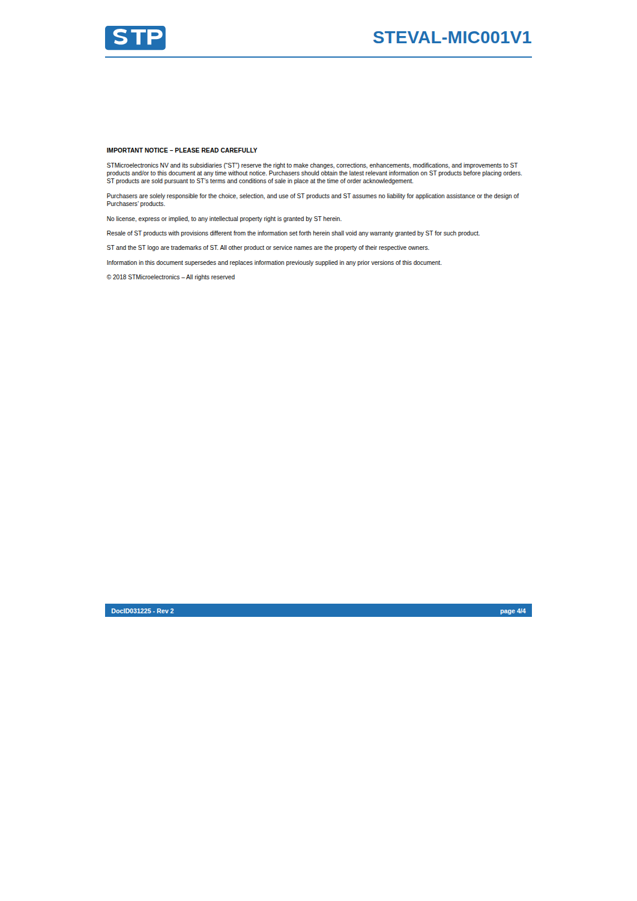STEVAL-MIC001V1
IMPORTANT NOTICE – PLEASE READ CAREFULLY
STMicroelectronics NV and its subsidiaries (“ST”) reserve the right to make changes, corrections, enhancements, modifications, and improvements to ST products and/or to this document at any time without notice. Purchasers should obtain the latest relevant information on ST products before placing orders. ST products are sold pursuant to ST’s terms and conditions of sale in place at the time of order acknowledgement.
Purchasers are solely responsible for the choice, selection, and use of ST products and ST assumes no liability for application assistance or the design of Purchasers’ products.
No license, express or implied, to any intellectual property right is granted by ST herein.
Resale of ST products with provisions different from the information set forth herein shall void any warranty granted by ST for such product.
ST and the ST logo are trademarks of ST. All other product or service names are the property of their respective owners.
Information in this document supersedes and replaces information previously supplied in any prior versions of this document.
© 2018 STMicroelectronics – All rights reserved
DocID031225 - Rev 2 page 4/4